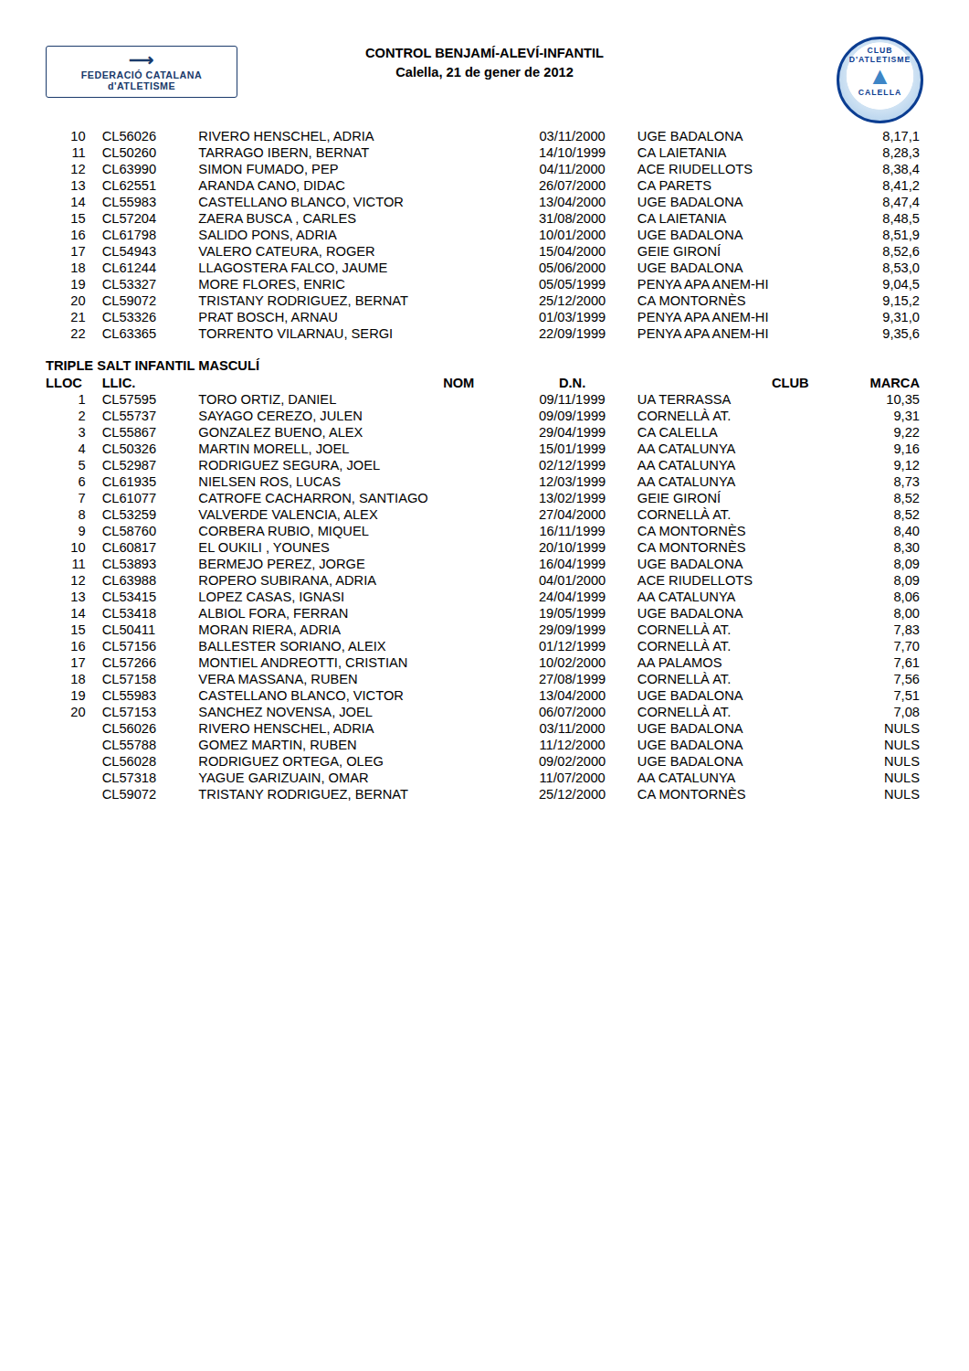⟶ FEDERACIÓ CATALANA d'ATLETISME
CONTROL BENJAMÍ-ALEVÍ-INFANTIL
Calella, 21 de gener de 2012
CLUB D'ATLETISME
▲
CALELLA
| 10 | CL56026 | RIVERO HENSCHEL, ADRIA | 03/11/2000 | UGE BADALONA | 8,17,1 |
| 11 | CL50260 | TARRAGO IBERN, BERNAT | 14/10/1999 | CA LAIETANIA | 8,28,3 |
| 12 | CL63990 | SIMON FUMADO, PEP | 04/11/2000 | ACE RIUDELLOTS | 8,38,4 |
| 13 | CL62551 | ARANDA CANO, DIDAC | 26/07/2000 | CA PARETS | 8,41,2 |
| 14 | CL55983 | CASTELLANO BLANCO, VICTOR | 13/04/2000 | UGE BADALONA | 8,47,4 |
| 15 | CL57204 | ZAERA BUSCA , CARLES | 31/08/2000 | CA LAIETANIA | 8,48,5 |
| 16 | CL61798 | SALIDO PONS, ADRIA | 10/01/2000 | UGE BADALONA | 8,51,9 |
| 17 | CL54943 | VALERO CATEURA, ROGER | 15/04/2000 | GEIE GIRONÍ | 8,52,6 |
| 18 | CL61244 | LLAGOSTERA FALCO, JAUME | 05/06/2000 | UGE BADALONA | 8,53,0 |
| 19 | CL53327 | MORE FLORES, ENRIC | 05/05/1999 | PENYA APA ANEM-HI | 9,04,5 |
| 20 | CL59072 | TRISTANY RODRIGUEZ, BERNAT | 25/12/2000 | CA MONTORNÈS | 9,15,2 |
| 21 | CL53326 | PRAT BOSCH, ARNAU | 01/03/1999 | PENYA APA ANEM-HI | 9,31,0 |
| 22 | CL63365 | TORRENTO VILARNAU, SERGI | 22/09/1999 | PENYA APA ANEM-HI | 9,35,6 |
TRIPLE SALT INFANTIL MASCULÍ
| LLOC | LLIC. | NOM | D.N. | CLUB | MARCA |
| --- | --- | --- | --- | --- | --- |
| 1 | CL57595 | TORO ORTIZ, DANIEL | 09/11/1999 | UA TERRASSA | 10,35 |
| 2 | CL55737 | SAYAGO CEREZO, JULEN | 09/09/1999 | CORNELLÀ AT. | 9,31 |
| 3 | CL55867 | GONZALEZ BUENO, ALEX | 29/04/1999 | CA CALELLA | 9,22 |
| 4 | CL50326 | MARTIN MORELL, JOEL | 15/01/1999 | AA CATALUNYA | 9,16 |
| 5 | CL52987 | RODRIGUEZ SEGURA, JOEL | 02/12/1999 | AA CATALUNYA | 9,12 |
| 6 | CL61935 | NIELSEN ROS, LUCAS | 12/03/1999 | AA CATALUNYA | 8,73 |
| 7 | CL61077 | CATROFE CACHARRON, SANTIAGO | 13/02/1999 | GEIE GIRONÍ | 8,52 |
| 8 | CL53259 | VALVERDE VALENCIA, ALEX | 27/04/2000 | CORNELLÀ AT. | 8,52 |
| 9 | CL58760 | CORBERA RUBIO, MIQUEL | 16/11/1999 | CA MONTORNÈS | 8,40 |
| 10 | CL60817 | EL OUKILI , YOUNES | 20/10/1999 | CA MONTORNÈS | 8,30 |
| 11 | CL53893 | BERMEJO PEREZ, JORGE | 16/04/1999 | UGE BADALONA | 8,09 |
| 12 | CL63988 | ROPERO SUBIRANA, ADRIA | 04/01/2000 | ACE RIUDELLOTS | 8,09 |
| 13 | CL53415 | LOPEZ CASAS, IGNASI | 24/04/1999 | AA CATALUNYA | 8,06 |
| 14 | CL53418 | ALBIOL FORA, FERRAN | 19/05/1999 | UGE BADALONA | 8,00 |
| 15 | CL50411 | MORAN RIERA, ADRIA | 29/09/1999 | CORNELLÀ AT. | 7,83 |
| 16 | CL57156 | BALLESTER SORIANO, ALEIX | 01/12/1999 | CORNELLÀ AT. | 7,70 |
| 17 | CL57266 | MONTIEL ANDREOTTI, CRISTIAN | 10/02/2000 | AA PALAMOS | 7,61 |
| 18 | CL57158 | VERA MASSANA, RUBEN | 27/08/1999 | CORNELLÀ AT. | 7,56 |
| 19 | CL55983 | CASTELLANO BLANCO, VICTOR | 13/04/2000 | UGE BADALONA | 7,51 |
| 20 | CL57153 | SANCHEZ NOVENSA, JOEL | 06/07/2000 | CORNELLÀ AT. | 7,08 |
| | CL56026 | RIVERO HENSCHEL, ADRIA | 03/11/2000 | UGE BADALONA | NULS |
| | CL55788 | GOMEZ MARTIN, RUBEN | 11/12/2000 | UGE BADALONA | NULS |
| | CL56028 | RODRIGUEZ ORTEGA, OLEG | 09/02/2000 | UGE BADALONA | NULS |
| | CL57318 | YAGUE GARIZUAIN, OMAR | 11/07/2000 | AA CATALUNYA | NULS |
| | CL59072 | TRISTANY RODRIGUEZ, BERNAT | 25/12/2000 | CA MONTORNÈS | NULS |